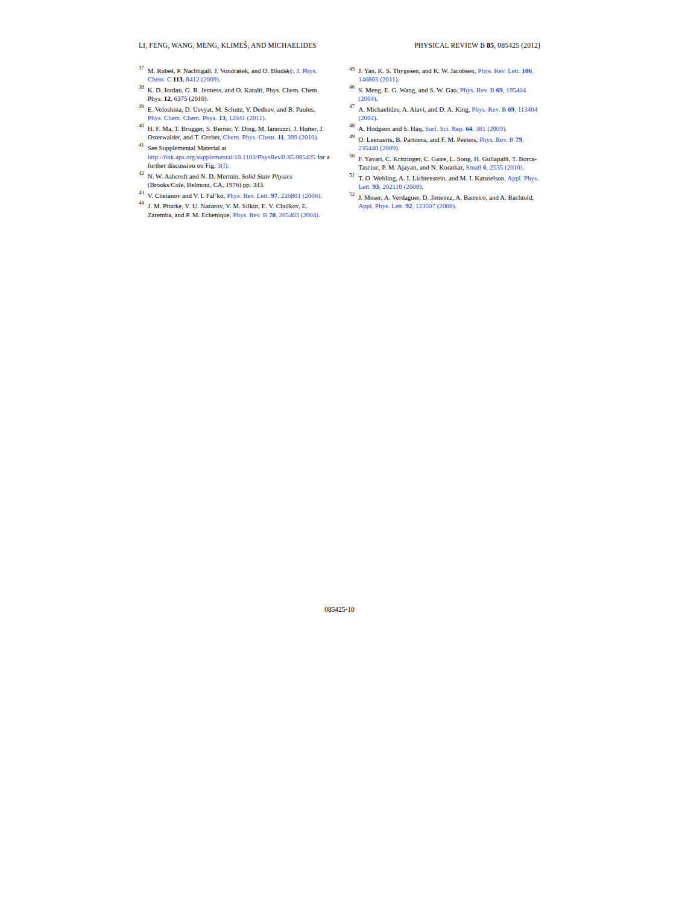Li, Feng, Wang, Meng, Klimeš, and Michaelides
Physical Review B 85, 085425 (2012)
37 M. Rubeš, P. Nachtigall, J. Vondrášek, and O. Bludský, J. Phys. Chem. C 113, 8412 (2009).
38 K. D. Jordan, G. R. Jenness, and O. Karalti, Phys. Chem. Chem. Phys. 12, 6375 (2010).
39 E. Voloshina, D. Usvyat, M. Schutz, Y. Dedkov, and B. Paulus, Phys. Chem. Chem. Phys. 13, 12041 (2011).
40 H. F. Ma, T. Brugger, S. Berner, Y. Ding, M. Iannuzzi, J. Hutter, J. Osterwalder, and T. Greber, Chem. Phys. Chem. 11, 399 (2010).
41 See Supplemental Material at http://link.aps.org/supplemental/10.1103/PhysRevB.85.085425 for a further discussion on Fig. 3(f).
42 N. W. Ashcroft and N. D. Mermin, Solid State Physics (Brooks/Cole, Belmont, CA, 1976) pp. 343.
43 V. Cheianov and V. I. Fal’ko, Phys. Rev. Lett. 97, 226801 (2006).
44 J. M. Pitarke, V. U. Nazarov, V. M. Silkin, E. V. Chulkov, E. Zaremba, and P. M. Echenique, Phys. Rev. B 70, 205403 (2004).
45 J. Yan, K. S. Thygesen, and K. W. Jacobsen, Phys. Rev. Lett. 106, 146803 (2011).
46 S. Meng, E. G. Wang, and S. W. Gao, Phys. Rev. B 69, 195404 (2004).
47 A. Michaelides, A. Alavi, and D. A. King, Phys. Rev. B 69, 113404 (2004).
48 A. Hodgson and S. Haq, Surf. Sci. Rep. 64, 381 (2009).
49 O. Leenaerts, B. Partoens, and F. M. Peeters, Phys. Rev. B 79, 235440 (2009).
50 F. Yavari, C. Kritzinger, C. Gaire, L. Song, H. Gullapalli, T. Borca-Tasciuc, P. M. Ajayan, and N. Koratkar, Small 6, 2535 (2010).
51 T. O. Wehling, A. I. Lichtenstein, and M. I. Katsnelson, Appl. Phys. Lett. 93, 202110 (2008).
52 J. Moser, A. Verdaguer, D. Jimenez, A. Barreiro, and A. Bachtold, Appl. Phys. Lett. 92, 123507 (2008).
085425-10